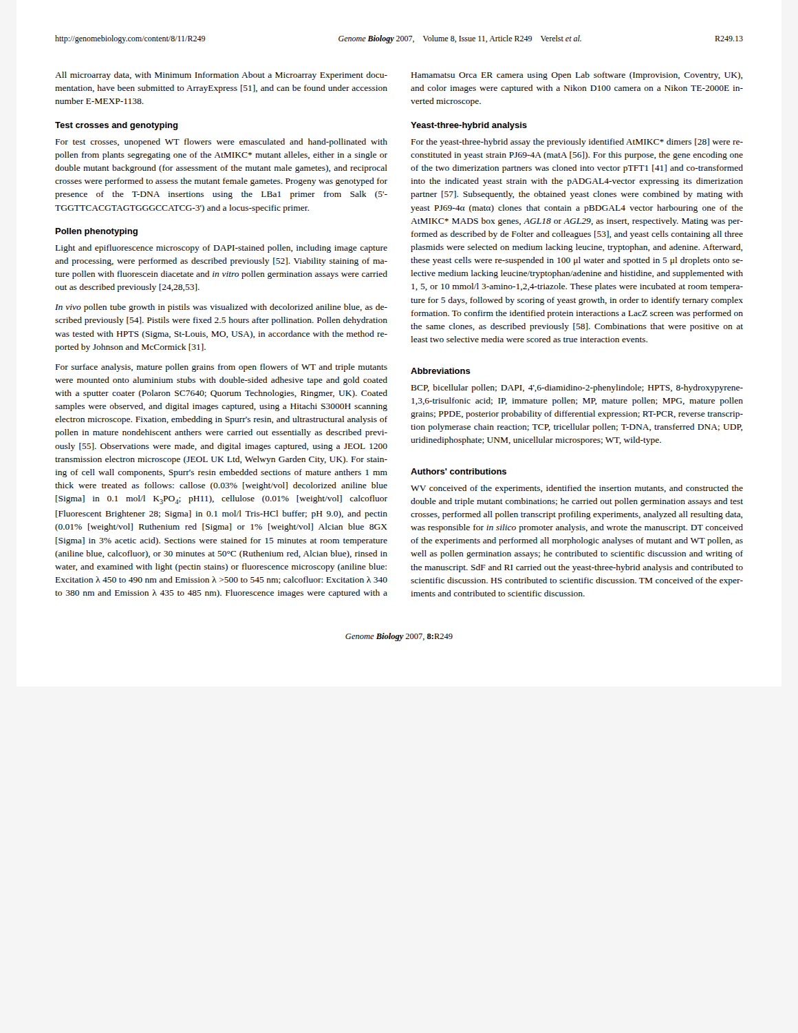http://genomebiology.com/content/8/11/R249 Genome Biology 2007, Volume 8, Issue 11, Article R249 Verelst et al. R249.13
All microarray data, with Minimum Information About a Microarray Experiment documentation, have been submitted to ArrayExpress [51], and can be found under accession number E-MEXP-1138.
Test crosses and genotyping
For test crosses, unopened WT flowers were emasculated and hand-pollinated with pollen from plants segregating one of the AtMIKC* mutant alleles, either in a single or double mutant background (for assessment of the mutant male gametes), and reciprocal crosses were performed to assess the mutant female gametes. Progeny was genotyped for presence of the T-DNA insertions using the LBa1 primer from Salk (5'-TGGTTCACGTAGTGGGCCATCG-3') and a locus-specific primer.
Pollen phenotyping
Light and epifluorescence microscopy of DAPI-stained pollen, including image capture and processing, were performed as described previously [52]. Viability staining of mature pollen with fluorescein diacetate and in vitro pollen germination assays were carried out as described previously [24,28,53].
In vivo pollen tube growth in pistils was visualized with decolorized aniline blue, as described previously [54]. Pistils were fixed 2.5 hours after pollination. Pollen dehydration was tested with HPTS (Sigma, St-Louis, MO, USA), in accordance with the method reported by Johnson and McCormick [31].
For surface analysis, mature pollen grains from open flowers of WT and triple mutants were mounted onto aluminium stubs with double-sided adhesive tape and gold coated with a sputter coater (Polaron SC7640; Quorum Technologies, Ringmer, UK). Coated samples were observed, and digital images captured, using a Hitachi S3000H scanning electron microscope. Fixation, embedding in Spurr's resin, and ultrastructural analysis of pollen in mature nondehiscent anthers were carried out essentially as described previously [55]. Observations were made, and digital images captured, using a JEOL 1200 transmission electron microscope (JEOL UK Ltd, Welwyn Garden City, UK). For staining of cell wall components, Spurr's resin embedded sections of mature anthers 1 mm thick were treated as follows: callose (0.03% [weight/vol] decolorized aniline blue [Sigma] in 0.1 mol/l K3PO4; pH11), cellulose (0.01% [weight/vol] calcofluor [Fluorescent Brightener 28; Sigma] in 0.1 mol/l Tris-HCl buffer; pH 9.0), and pectin (0.01% [weight/vol] Ruthenium red [Sigma] or 1% [weight/vol] Alcian blue 8GX [Sigma] in 3% acetic acid). Sections were stained for 15 minutes at room temperature (aniline blue, calcofluor), or 30 minutes at 50°C (Ruthenium red, Alcian blue), rinsed in water, and examined with light (pectin stains) or fluorescence microscopy (aniline blue: Excitation λ 450 to 490 nm and Emission λ >500 to 545 nm; calcofluor: Excitation λ 340 to 380 nm and Emission λ 435 to 485 nm). Fluorescence images were captured with a Hamamatsu Orca ER camera using Open Lab software (Improvision, Coventry, UK), and color images were captured with a Nikon D100 camera on a Nikon TE-2000E inverted microscope.
Yeast-three-hybrid analysis
For the yeast-three-hybrid assay the previously identified AtMIKC* dimers [28] were reconstituted in yeast strain PJ69-4A (matA [56]). For this purpose, the gene encoding one of the two dimerization partners was cloned into vector pTFT1 [41] and co-transformed into the indicated yeast strain with the pADGAL4-vector expressing its dimerization partner [57]. Subsequently, the obtained yeast clones were combined by mating with yeast PJ69-4α (matα) clones that contain a pBDGAL4 vector harbouring one of the AtMIKC* MADS box genes, AGL18 or AGL29, as insert, respectively. Mating was performed as described by de Folter and colleagues [53], and yeast cells containing all three plasmids were selected on medium lacking leucine, tryptophan, and adenine. Afterward, these yeast cells were re-suspended in 100 μl water and spotted in 5 μl droplets onto selective medium lacking leucine/tryptophan/adenine and histidine, and supplemented with 1, 5, or 10 mmol/l 3-amino-1,2,4-triazole. These plates were incubated at room temperature for 5 days, followed by scoring of yeast growth, in order to identify ternary complex formation. To confirm the identified protein interactions a LacZ screen was performed on the same clones, as described previously [58]. Combinations that were positive on at least two selective media were scored as true interaction events.
Abbreviations
BCP, bicellular pollen; DAPI, 4',6-diamidino-2-phenylindole; HPTS, 8-hydroxypyrene-1,3,6-trisulfonic acid; IP, immature pollen; MP, mature pollen; MPG, mature pollen grains; PPDE, posterior probability of differential expression; RT-PCR, reverse transcription polymerase chain reaction; TCP, tricellular pollen; T-DNA, transferred DNA; UDP, uridinediphosphate; UNM, unicellular microspores; WT, wild-type.
Authors' contributions
WV conceived of the experiments, identified the insertion mutants, and constructed the double and triple mutant combinations; he carried out pollen germination assays and test crosses, performed all pollen transcript profiling experiments, analyzed all resulting data, was responsible for in silico promoter analysis, and wrote the manuscript. DT conceived of the experiments and performed all morphologic analyses of mutant and WT pollen, as well as pollen germination assays; he contributed to scientific discussion and writing of the manuscript. SdF and RI carried out the yeast-three-hybrid analysis and contributed to scientific discussion. HS contributed to scientific discussion. TM conceived of the experiments and contributed to scientific discussion.
Genome Biology 2007, 8: R249